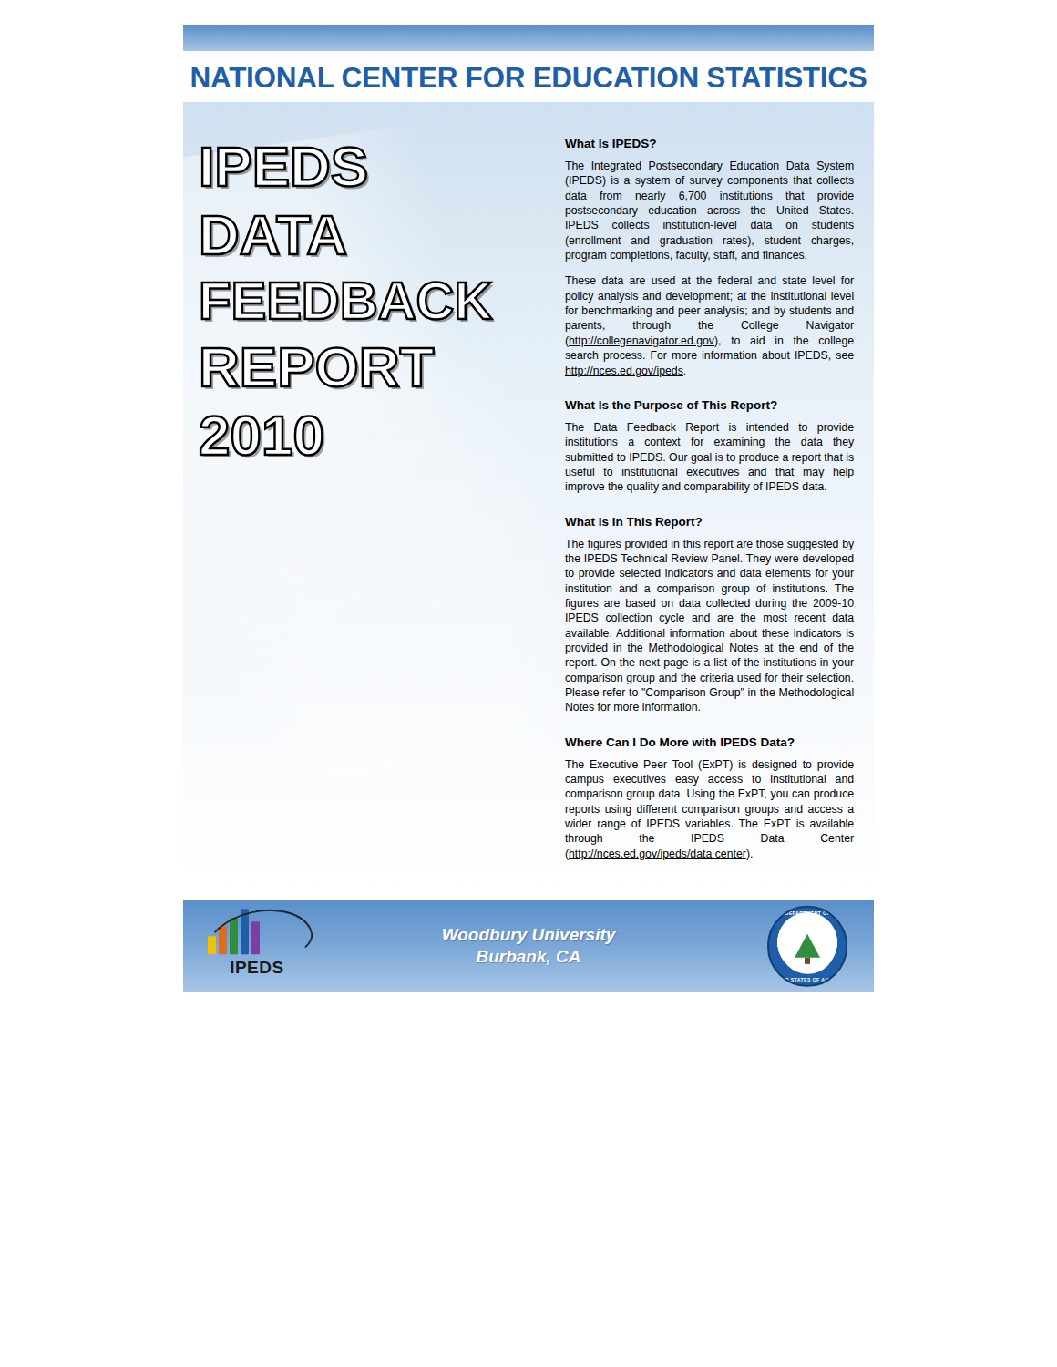NATIONAL CENTER FOR EDUCATION STATISTICS
IPEDS
DATA
FEEDBACK
REPORT
2010
What Is IPEDS?
The Integrated Postsecondary Education Data System (IPEDS) is a system of survey components that collects data from nearly 6,700 institutions that provide postsecondary education across the United States. IPEDS collects institution-level data on students (enrollment and graduation rates), student charges, program completions, faculty, staff, and finances.
These data are used at the federal and state level for policy analysis and development; at the institutional level for benchmarking and peer analysis; and by students and parents, through the College Navigator (http://collegenavigator.ed.gov), to aid in the college search process. For more information about IPEDS, see http://nces.ed.gov/ipeds.
What Is the Purpose of This Report?
The Data Feedback Report is intended to provide institutions a context for examining the data they submitted to IPEDS. Our goal is to produce a report that is useful to institutional executives and that may help improve the quality and comparability of IPEDS data.
What Is in This Report?
The figures provided in this report are those suggested by the IPEDS Technical Review Panel. They were developed to provide selected indicators and data elements for your institution and a comparison group of institutions. The figures are based on data collected during the 2009-10 IPEDS collection cycle and are the most recent data available. Additional information about these indicators is provided in the Methodological Notes at the end of the report. On the next page is a list of the institutions in your comparison group and the criteria used for their selection. Please refer to "Comparison Group" in the Methodological Notes for more information.
Where Can I Do More with IPEDS Data?
The Executive Peer Tool (ExPT) is designed to provide campus executives easy access to institutional and comparison group data. Using the ExPT, you can produce reports using different comparison groups and access a wider range of IPEDS variables. The ExPT is available through the IPEDS Data Center (http://nces.ed.gov/ipeds/data center).
IPEDS
Woodbury University
Burbank, CA
DEPARTMENT OF EDUCATION
UNITED STATES OF AMERICA